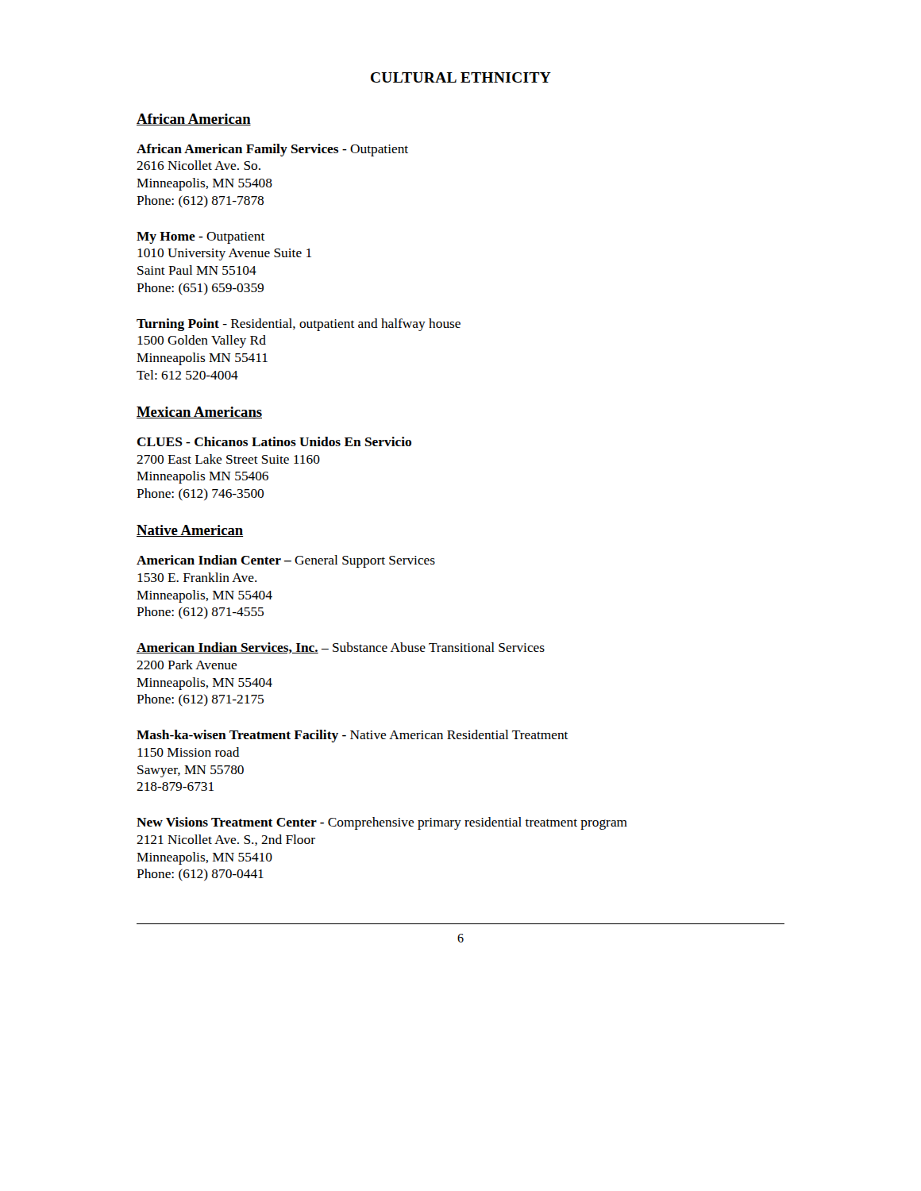CULTURAL ETHNICITY
African American
African American Family Services - Outpatient
2616 Nicollet Ave. So.
Minneapolis, MN 55408
Phone: (612) 871-7878
My Home - Outpatient
1010 University Avenue Suite 1
Saint Paul MN 55104
Phone: (651) 659-0359
Turning Point - Residential, outpatient and halfway house
1500 Golden Valley Rd
Minneapolis MN 55411
Tel: 612 520-4004
Mexican Americans
CLUES - Chicanos Latinos Unidos En Servicio
2700 East Lake Street Suite 1160
Minneapolis MN 55406
Phone: (612) 746-3500
Native American
American Indian Center – General Support Services
1530 E. Franklin Ave.
Minneapolis, MN 55404
Phone: (612) 871-4555
American Indian Services, Inc. – Substance Abuse Transitional Services
2200 Park Avenue
Minneapolis, MN 55404
Phone: (612) 871-2175
Mash-ka-wisen Treatment Facility - Native American Residential Treatment
1150 Mission road
Sawyer, MN 55780
218-879-6731
New Visions Treatment Center - Comprehensive primary residential treatment program
2121 Nicollet Ave. S., 2nd Floor
Minneapolis, MN 55410
Phone: (612) 870-0441
6